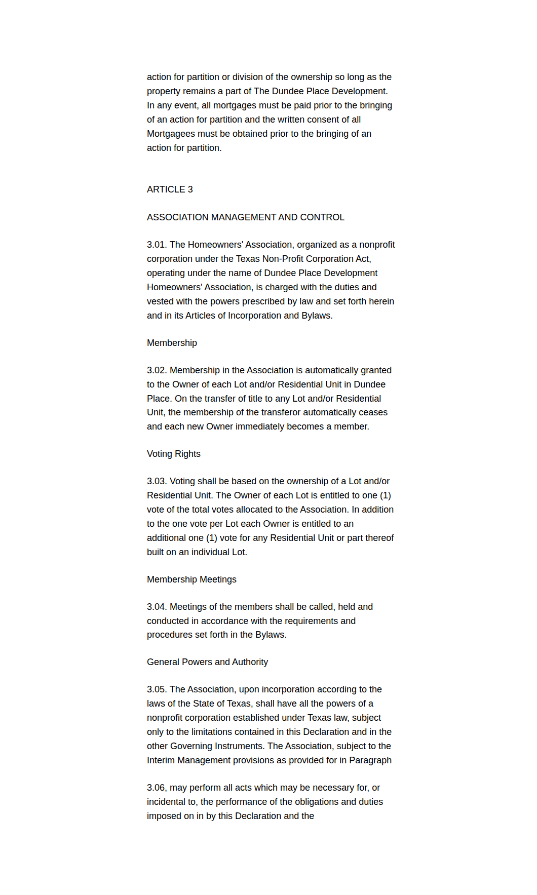action for partition or division of the ownership so long as the property remains a part of The Dundee Place Development. In any event, all mortgages must be paid prior to the bringing of an action for partition and the written consent of all Mortgagees must be obtained prior to the bringing of an action for partition.
ARTICLE 3
ASSOCIATION MANAGEMENT AND CONTROL
3.01. The Homeowners' Association, organized as a nonprofit corporation under the Texas Non-Profit Corporation Act, operating under the name of Dundee Place Development Homeowners' Association, is charged with the duties and vested with the powers prescribed by law and set forth herein and in its Articles of Incorporation and Bylaws.
Membership
3.02. Membership in the Association is automatically granted to the Owner of each Lot and/or Residential Unit in Dundee Place. On the transfer of title to any Lot and/or Residential Unit, the membership of the transferor automatically ceases and each new Owner immediately becomes a member.
Voting Rights
3.03. Voting shall be based on the ownership of a Lot and/or Residential Unit. The Owner of each Lot is entitled to one (1) vote of the total votes allocated to the Association. In addition to the one vote per Lot each Owner is entitled to an additional one (1) vote for any Residential Unit or part thereof built on an individual Lot.
Membership Meetings
3.04. Meetings of the members shall be called, held and conducted in accordance with the requirements and procedures set forth in the Bylaws.
General Powers and Authority
3.05. The Association, upon incorporation according to the laws of the State of Texas, shall have all the powers of a nonprofit corporation established under Texas law, subject only to the limitations contained in this Declaration and in the other Governing Instruments. The Association, subject to the Interim Management provisions as provided for in Paragraph
3.06, may perform all acts which may be necessary for, or incidental to, the performance of the obligations and duties imposed on in by this Declaration and the